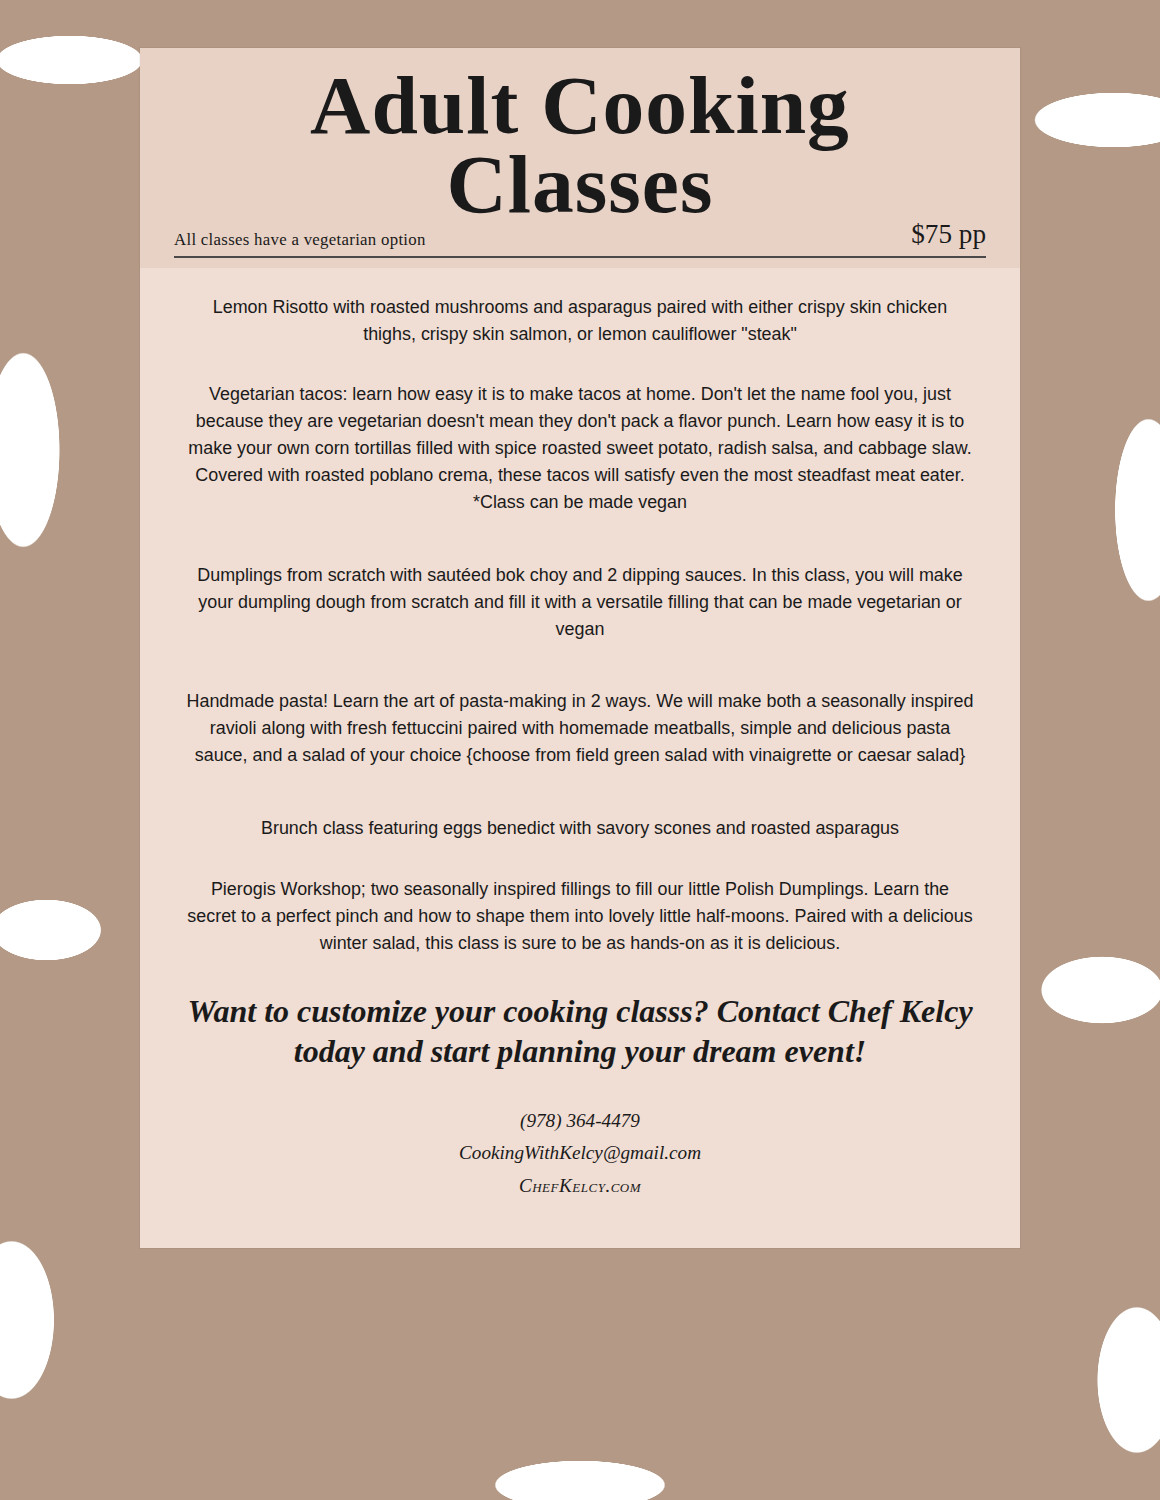Adult Cooking Classes
All classes have a vegetarian option $75 pp
Lemon Risotto with roasted mushrooms and asparagus paired with either crispy skin chicken thighs, crispy skin salmon, or lemon cauliflower "steak"
Vegetarian tacos: learn how easy it is to make tacos at home. Don't let the name fool you, just because they are vegetarian doesn't mean they don't pack a flavor punch. Learn how easy it is to make your own corn tortillas filled with spice roasted sweet potato, radish salsa, and cabbage slaw. Covered with roasted poblano crema, these tacos will satisfy even the most steadfast meat eater. *Class can be made vegan
Dumplings from scratch with sautéed bok choy and 2 dipping sauces. In this class, you will make your dumpling dough from scratch and fill it with a versatile filling that can be made vegetarian or vegan
Handmade pasta! Learn the art of pasta-making in 2 ways. We will make both a seasonally inspired ravioli along with fresh fettuccini paired with homemade meatballs, simple and delicious pasta sauce, and a salad of your choice {choose from field green salad with vinaigrette or caesar salad}
Brunch class featuring eggs benedict with savory scones and roasted asparagus
Pierogis Workshop; two seasonally inspired fillings to fill our little Polish Dumplings. Learn the secret to a perfect pinch and how to shape them into lovely little half-moons. Paired with a delicious winter salad, this class is sure to be as hands-on as it is delicious.
Want to customize your cooking classs? Contact Chef Kelcy today and start planning your dream event!
(978) 364-4479
CookingWithKelcy@gmail.com
ChefKelcy.com